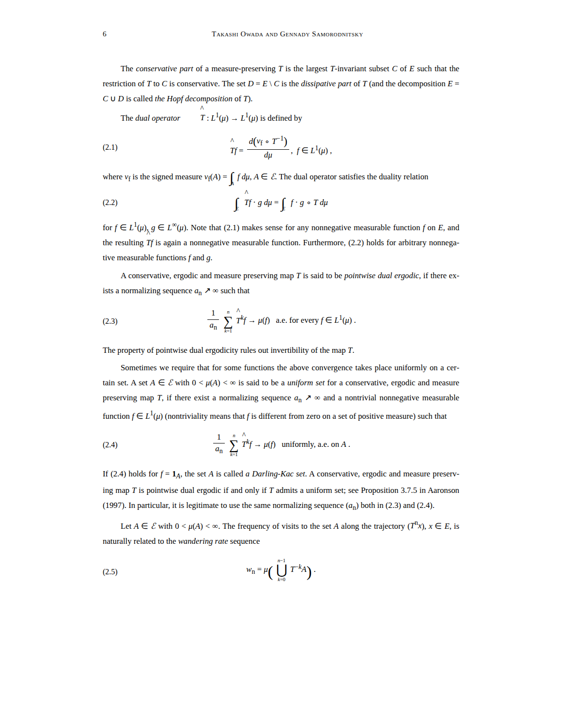6 Takashi Owada and Gennady Samorodnitsky
The conservative part of a measure-preserving T is the largest T-invariant subset C of E such that the restriction of T to C is conservative. The set D = E \ C is the dissipative part of T (and the decomposition E = C ∪ D is called the Hopf decomposition of T).
The dual operator ^T : L1(μ) → L1(μ) is defined by
(2.1) ^T f = d(νf ∘ T−1) dμ , f ∈ L1(μ) ,
where νf is the signed measure νf(A) = ∫A f dμ, A ∈ ℰ. The dual operator satisfies the duality relation
(2.2) ∫E ^T f · g dμ = ∫E f · g ∘ T dμ
for f ∈ L1(μ), g ∈ L∞(μ). Note that (2.1) makes sense for any nonnegative measurable function f on E, and the resulting ^T f is again a nonnegative measurable function. Furthermore, (2.2) holds for arbitrary nonnegative measurable functions f and g.
A conservative, ergodic and measure preserving map T is said to be pointwise dual ergodic, if there exists a normalizing sequence an ↗ ∞ such that
(2.3) 1 an n ∑ k=1 ^Tkf → μ(f) a.e. for every f ∈ L1(μ) .
The property of pointwise dual ergodicity rules out invertibility of the map T.
Sometimes we require that for some functions the above convergence takes place uniformly on a certain set. A set A ∈ ℰ with 0 < μ(A) < ∞ is said to be a uniform set for a conservative, ergodic and measure preserving map T, if there exist a normalizing sequence an ↗ ∞ and a nontrivial nonnegative measurable function f ∈ L1(μ) (nontriviality means that f is different from zero on a set of positive measure) such that
(2.4) 1 an n ∑ k=1 ^Tkf → μ(f) uniformly, a.e. on A .
If (2.4) holds for f = 1A, the set A is called a Darling-Kac set. A conservative, ergodic and measure preserving map T is pointwise dual ergodic if and only if T admits a uniform set; see Proposition 3.7.5 in Aaronson (1997). In particular, it is legitimate to use the same normalizing sequence (an) both in (2.3) and (2.4).
Let A ∈ ℰ with 0 < μ(A) < ∞. The frequency of visits to the set A along the trajectory (Tnx), x ∈ E, is naturally related to the wandering rate sequence
(2.5) wn = μ( n−1 ⋃ k=0 T−kA) .